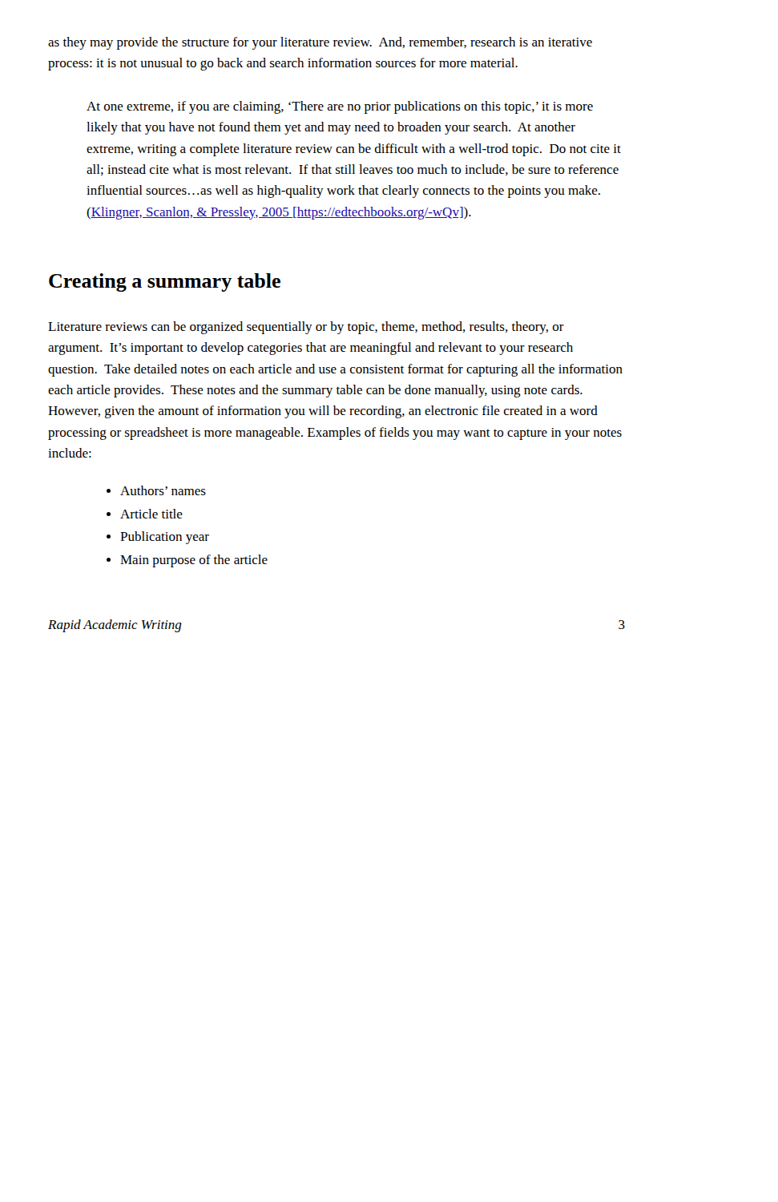as they may provide the structure for your literature review. And, remember, research is an iterative process: it is not unusual to go back and search information sources for more material.
At one extreme, if you are claiming, ‘There are no prior publications on this topic,’ it is more likely that you have not found them yet and may need to broaden your search. At another extreme, writing a complete literature review can be difficult with a well-trod topic. Do not cite it all; instead cite what is most relevant. If that still leaves too much to include, be sure to reference influential sources…as well as high-quality work that clearly connects to the points you make. (Klingner, Scanlon, & Pressley, 2005 [https://edtechbooks.org/-wQv]).
Creating a summary table
Literature reviews can be organized sequentially or by topic, theme, method, results, theory, or argument. It’s important to develop categories that are meaningful and relevant to your research question. Take detailed notes on each article and use a consistent format for capturing all the information each article provides. These notes and the summary table can be done manually, using note cards. However, given the amount of information you will be recording, an electronic file created in a word processing or spreadsheet is more manageable. Examples of fields you may want to capture in your notes include:
Authors’ names
Article title
Publication year
Main purpose of the article
Rapid Academic Writing 3